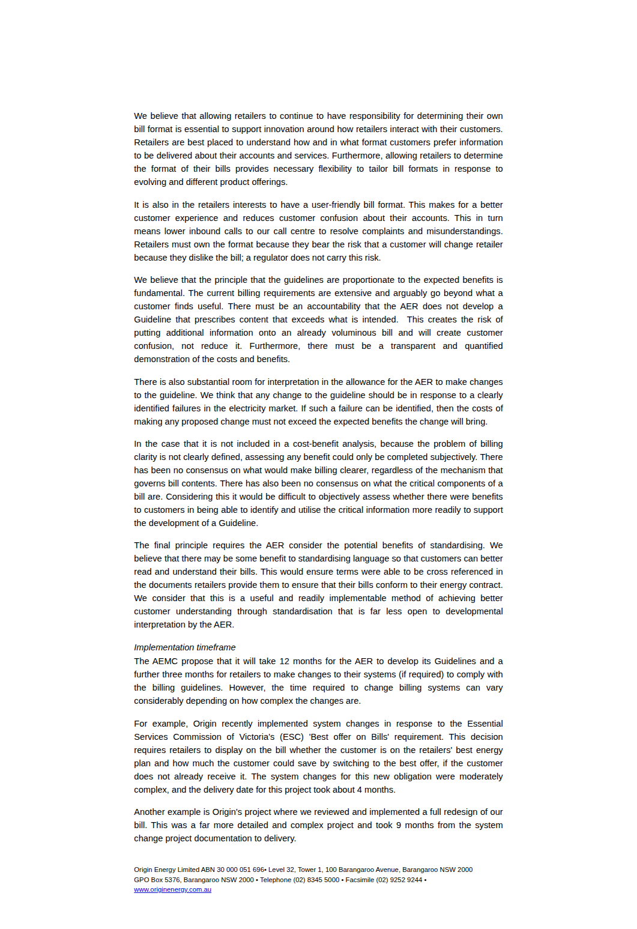We believe that allowing retailers to continue to have responsibility for determining their own bill format is essential to support innovation around how retailers interact with their customers. Retailers are best placed to understand how and in what format customers prefer information to be delivered about their accounts and services. Furthermore, allowing retailers to determine the format of their bills provides necessary flexibility to tailor bill formats in response to evolving and different product offerings.
It is also in the retailers interests to have a user-friendly bill format. This makes for a better customer experience and reduces customer confusion about their accounts. This in turn means lower inbound calls to our call centre to resolve complaints and misunderstandings. Retailers must own the format because they bear the risk that a customer will change retailer because they dislike the bill; a regulator does not carry this risk.
We believe that the principle that the guidelines are proportionate to the expected benefits is fundamental. The current billing requirements are extensive and arguably go beyond what a customer finds useful. There must be an accountability that the AER does not develop a Guideline that prescribes content that exceeds what is intended. This creates the risk of putting additional information onto an already voluminous bill and will create customer confusion, not reduce it. Furthermore, there must be a transparent and quantified demonstration of the costs and benefits.
There is also substantial room for interpretation in the allowance for the AER to make changes to the guideline. We think that any change to the guideline should be in response to a clearly identified failures in the electricity market. If such a failure can be identified, then the costs of making any proposed change must not exceed the expected benefits the change will bring.
In the case that it is not included in a cost-benefit analysis, because the problem of billing clarity is not clearly defined, assessing any benefit could only be completed subjectively. There has been no consensus on what would make billing clearer, regardless of the mechanism that governs bill contents. There has also been no consensus on what the critical components of a bill are. Considering this it would be difficult to objectively assess whether there were benefits to customers in being able to identify and utilise the critical information more readily to support the development of a Guideline.
The final principle requires the AER consider the potential benefits of standardising. We believe that there may be some benefit to standardising language so that customers can better read and understand their bills. This would ensure terms were able to be cross referenced in the documents retailers provide them to ensure that their bills conform to their energy contract. We consider that this is a useful and readily implementable method of achieving better customer understanding through standardisation that is far less open to developmental interpretation by the AER.
Implementation timeframe
The AEMC propose that it will take 12 months for the AER to develop its Guidelines and a further three months for retailers to make changes to their systems (if required) to comply with the billing guidelines. However, the time required to change billing systems can vary considerably depending on how complex the changes are.
For example, Origin recently implemented system changes in response to the Essential Services Commission of Victoria's (ESC) 'Best offer on Bills' requirement. This decision requires retailers to display on the bill whether the customer is on the retailers' best energy plan and how much the customer could save by switching to the best offer, if the customer does not already receive it. The system changes for this new obligation were moderately complex, and the delivery date for this project took about 4 months.
Another example is Origin's project where we reviewed and implemented a full redesign of our bill. This was a far more detailed and complex project and took 9 months from the system change project documentation to delivery.
Origin Energy Limited ABN 30 000 051 696• Level 32, Tower 1, 100 Barangaroo Avenue, Barangaroo NSW 2000
GPO Box 5376, Barangaroo NSW 2000 • Telephone (02) 8345 5000 • Facsimile (02) 9252 9244 • www.originenergy.com.au